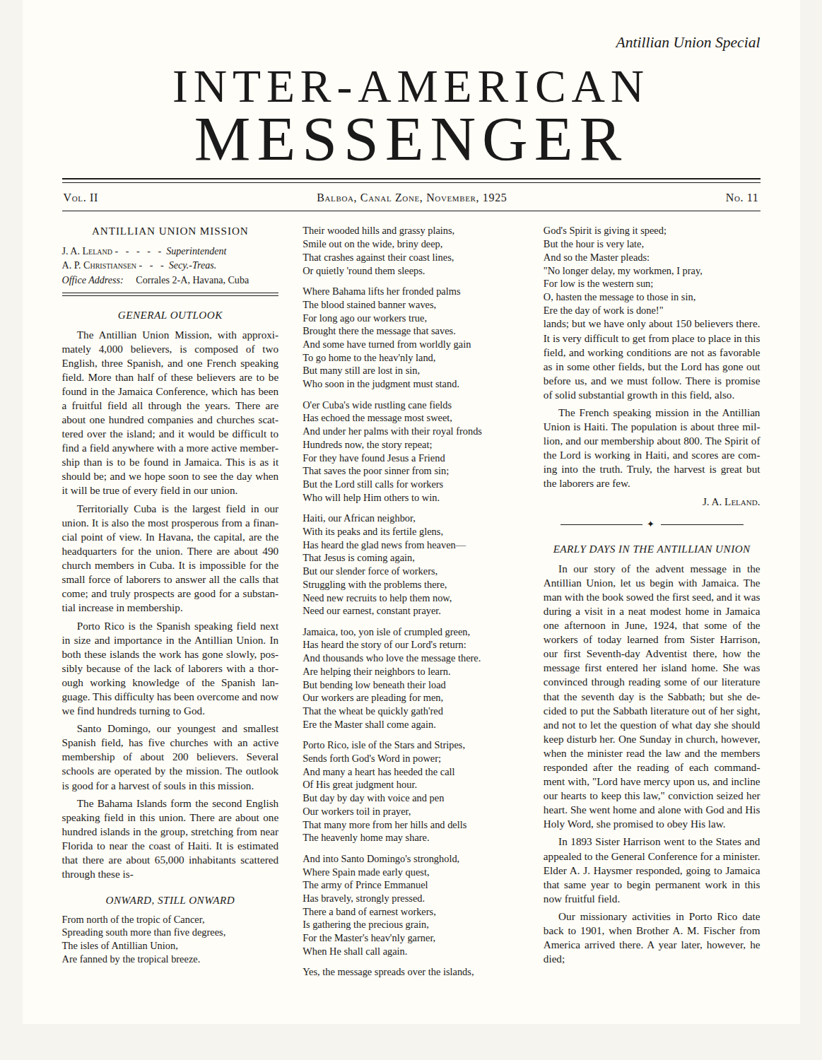Antillian Union Special
INTER-AMERICAN
MESSENGER
Vol. II
Balboa, Canal Zone, November, 1925
No. 11
Antillian Union Mission
J. A. Leland - - - - - Superintendent A. P. Christiansen - - - Secy.-Treas. Office Address: Corrales 2-A, Havana, Cuba
GENERAL OUTLOOK
The Antillian Union Mission, with approximately 4,000 believers, is composed of two English, three Spanish, and one French speaking field. More than half of these believers are to be found in the Jamaica Conference, which has been a fruitful field all through the years. There are about one hundred companies and churches scattered over the island; and it would be difficult to find a field anywhere with a more active membership than is to be found in Jamaica. This is as it should be; and we hope soon to see the day when it will be true of every field in our union.
Territorially Cuba is the largest field in our union. It is also the most prosperous from a financial point of view. In Havana, the capital, are the headquarters for the union. There are about 490 church members in Cuba. It is impossible for the small force of laborers to answer all the calls that come; and truly prospects are good for a substantial increase in membership.
Porto Rico is the Spanish speaking field next in size and importance in the Antillian Union. In both these islands the work has gone slowly, possibly because of the lack of laborers with a thorough working knowledge of the Spanish language. This difficulty has been overcome and now we find hundreds turning to God.
Santo Domingo, our youngest and smallest Spanish field, has five churches with an active membership of about 200 believers. Several schools are operated by the mission. The outlook is good for a harvest of souls in this mission.
The Bahama Islands form the second English speaking field in this union. There are about one hundred islands in the group, stretching from near Florida to near the coast of Haiti. It is estimated that there are about 65,000 inhabitants scattered through these is-
ONWARD, STILL ONWARD
From north of the tropic of Cancer,
Spreading south more than five degrees,
The isles of Antillian Union,
Are fanned by the tropical breeze.
Their wooded hills and grassy plains,
Smile out on the wide, briny deep,
That crashes against their coast lines,
Or quietly 'round them sleeps.
Where Bahama lifts her fronded palms
The blood stained banner waves,
For long ago our workers true,
Brought there the message that saves.
And some have turned from worldly gain
To go home to the heav'nly land,
But many still are lost in sin,
Who soon in the judgment must stand.
O'er Cuba's wide rustling cane fields
Has echoed the message most sweet,
And under her palms with their royal fronds
Hundreds now, the story repeat;
For they have found Jesus a Friend
That saves the poor sinner from sin;
But the Lord still calls for workers
Who will help Him others to win.
Haiti, our African neighbor,
With its peaks and its fertile glens,
Has heard the glad news from heaven—
That Jesus is coming again,
But our slender force of workers,
Struggling with the problems there,
Need new recruits to help them now,
Need our earnest, constant prayer.
Jamaica, too, yon isle of crumpled green,
Has heard the story of our Lord's return:
And thousands who love the message there.
Are helping their neighbors to learn.
But bending low beneath their load
Our workers are pleading for men,
That the wheat be quickly gath'red
Ere the Master shall come again.
Porto Rico, isle of the Stars and Stripes,
Sends forth God's Word in power;
And many a heart has heeded the call
Of His great judgment hour.
But day by day with voice and pen
Our workers toil in prayer,
That many more from her hills and dells
The heavenly home may share.
And into Santo Domingo's stronghold,
Where Spain made early quest,
The army of Prince Emmanuel
Has bravely, strongly pressed.
There a band of earnest workers,
Is gathering the precious grain,
For the Master's heav'nly garner,
When He shall call again.
Yes, the message spreads over the islands,
God's Spirit is giving it speed;
But the hour is very late,
And so the Master pleads:
"No longer delay, my workmen, I pray,
For low is the western sun;
O, hasten the message to those in sin,
Ere the day of work is done!"
lands; but we have only about 150 believers there. It is very difficult to get from place to place in this field, and working conditions are not as favorable as in some other fields, but the Lord has gone out before us, and we must follow. There is promise of solid substantial growth in this field, also.
The French speaking mission in the Antillian Union is Haiti. The population is about three million, and our membership about 800. The Spirit of the Lord is working in Haiti, and scores are coming into the truth. Truly, the harvest is great but the laborers are few.
J. A. Leland.
✦
EARLY DAYS IN THE ANTILLIAN UNION
In our story of the advent message in the Antillian Union, let us begin with Jamaica. The man with the book sowed the first seed, and it was during a visit in a neat modest home in Jamaica one afternoon in June, 1924, that some of the workers of today learned from Sister Harrison, our first Seventh-day Adventist there, how the message first entered her island home. She was convinced through reading some of our literature that the seventh day is the Sabbath; but she decided to put the Sabbath literature out of her sight, and not to let the question of what day she should keep disturb her. One Sunday in church, however, when the minister read the law and the members responded after the reading of each commandment with, "Lord have mercy upon us, and incline our hearts to keep this law," conviction seized her heart. She went home and alone with God and His Holy Word, she promised to obey His law.
In 1893 Sister Harrison went to the States and appealed to the General Conference for a minister. Elder A. J. Haysmer responded, going to Jamaica that same year to begin permanent work in this now fruitful field.
Our missionary activities in Porto Rico date back to 1901, when Brother A. M. Fischer from America arrived there. A year later, however, he died;